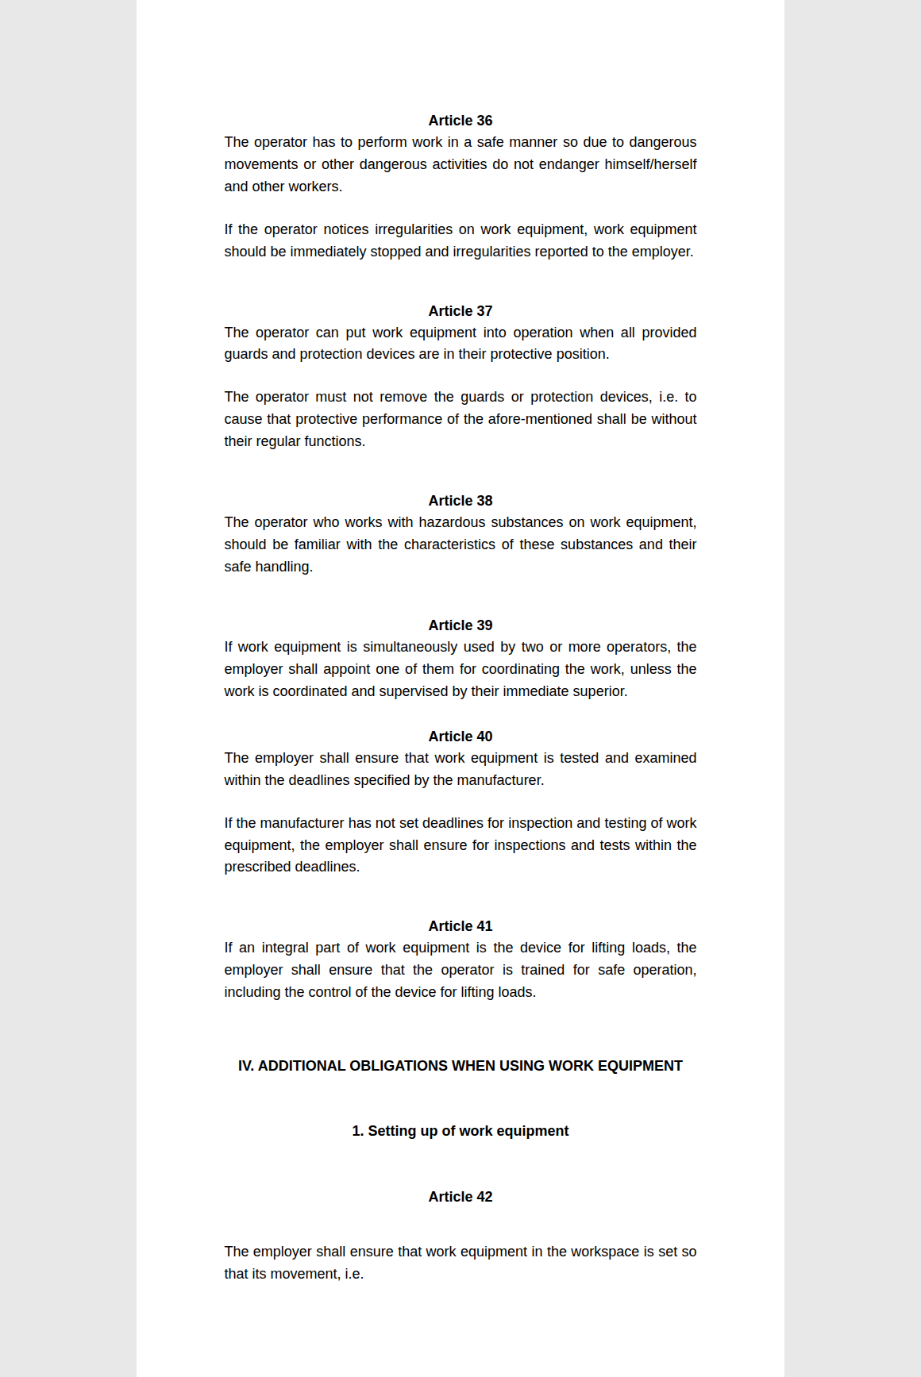Article 36
The operator has to perform work in a safe manner so due to dangerous movements or other dangerous activities do not endanger himself/herself and other workers.
If the operator notices irregularities on work equipment, work equipment should be immediately stopped and irregularities reported to the employer.
Article 37
The operator can put work equipment into operation when all provided guards and protection devices are in their protective position.
The operator must not remove the guards or protection devices, i.e. to cause that protective performance of the afore-mentioned shall be without their regular functions.
Article 38
The operator who works with hazardous substances on work equipment, should be familiar with the characteristics of these substances and their safe handling.
Article 39
If work equipment is simultaneously used by two or more operators, the employer shall appoint one of them for coordinating the work, unless the work is coordinated and supervised by their immediate superior.
Article 40
The employer shall ensure that work equipment is tested and examined within the deadlines specified by the manufacturer.
If the manufacturer has not set deadlines for inspection and testing of work equipment, the employer shall ensure for inspections and tests within the prescribed deadlines.
Article 41
If an integral part of work equipment is the device for lifting loads, the employer shall ensure that the operator is trained for safe operation, including the control of the device for lifting loads.
IV. ADDITIONAL OBLIGATIONS WHEN USING WORK EQUIPMENT
1. Setting up of work equipment
Article 42
The employer shall ensure that work equipment in the workspace is set so that its movement, i.e.